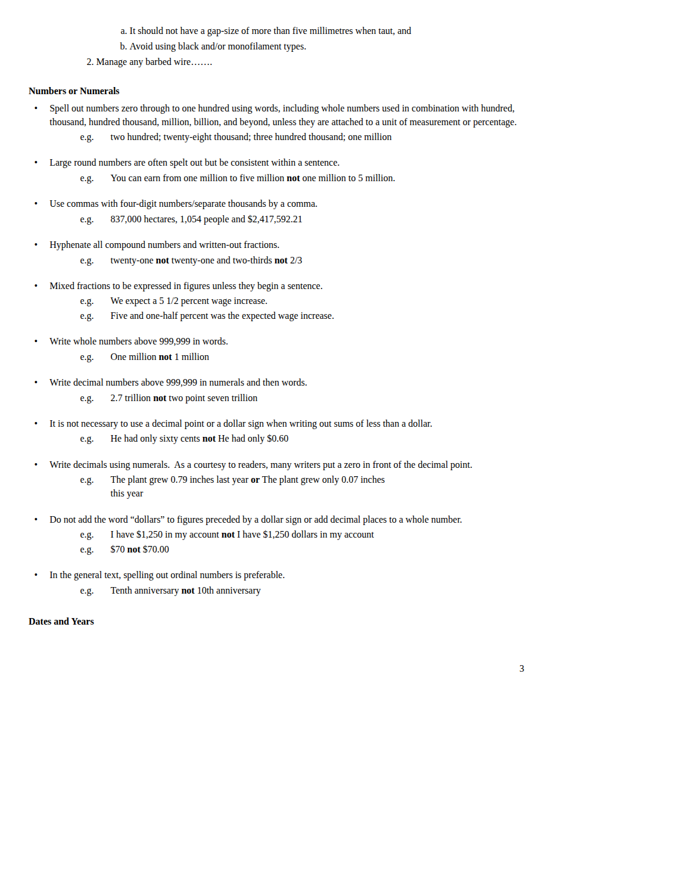It should not have a gap-size of more than five millimetres when taut, and
Avoid using black and/or monofilament types.
Manage any barbed wire…….
Numbers or Numerals
Spell out numbers zero through to one hundred using words, including whole numbers used in combination with hundred, thousand, hundred thousand, million, billion, and beyond, unless they are attached to a unit of measurement or percentage.
e.g. two hundred; twenty-eight thousand; three hundred thousand; one million
Large round numbers are often spelt out but be consistent within a sentence.
e.g. You can earn from one million to five million not one million to 5 million.
Use commas with four-digit numbers/separate thousands by a comma.
e.g. 837,000 hectares, 1,054 people and $2,417,592.21
Hyphenate all compound numbers and written-out fractions.
e.g. twenty-one not twenty-one and two-thirds not 2/3
Mixed fractions to be expressed in figures unless they begin a sentence.
e.g. We expect a 5 1/2 percent wage increase. e.g. Five and one-half percent was the expected wage increase.
Write whole numbers above 999,999 in words.
e.g. One million not 1 million
Write decimal numbers above 999,999 in numerals and then words.
e.g. 2.7 trillion not two point seven trillion
It is not necessary to use a decimal point or a dollar sign when writing out sums of less than a dollar.
e.g. He had only sixty cents not He had only $0.60
Write decimals using numerals. As a courtesy to readers, many writers put a zero in front of the decimal point.
e.g. The plant grew 0.79 inches last year or The plant grew only 0.07 inches this year
Do not add the word “dollars” to figures preceded by a dollar sign or add decimal places to a whole number.
e.g. I have $1,250 in my account not I have $1,250 dollars in my account e.g.$70 not $70.00
In the general text, spelling out ordinal numbers is preferable.
e.g. Tenth anniversary not 10th anniversary
Dates and Years
3